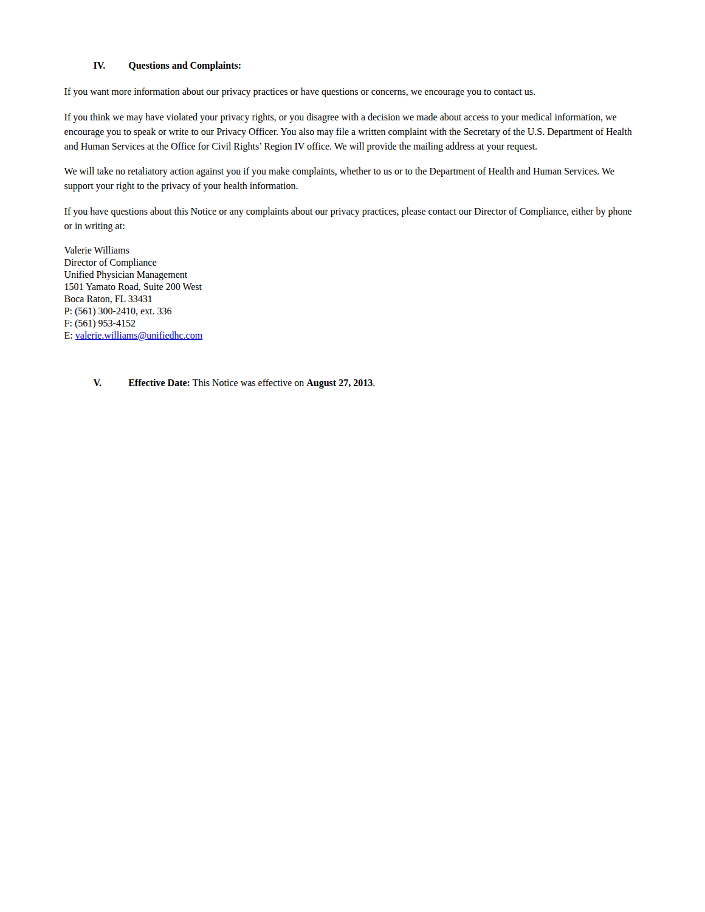IV. Questions and Complaints:
If you want more information about our privacy practices or have questions or concerns, we encourage you to contact us.
If you think we may have violated your privacy rights, or you disagree with a decision we made about access to your medical information, we encourage you to speak or write to our Privacy Officer. You also may file a written complaint with the Secretary of the U.S. Department of Health and Human Services at the Office for Civil Rights’ Region IV office. We will provide the mailing address at your request.
We will take no retaliatory action against you if you make complaints, whether to us or to the Department of Health and Human Services. We support your right to the privacy of your health information.
If you have questions about this Notice or any complaints about our privacy practices, please contact our Director of Compliance, either by phone or in writing at:
Valerie Williams Director of Compliance Unified Physician Management 1501 Yamato Road, Suite 200 West Boca Raton, FL 33431 P: (561) 300-2410, ext. 336 F: (561) 953-4152 E: valerie.williams@unifiedhc.com
V. Effective Date: This Notice was effective on August 27, 2013.